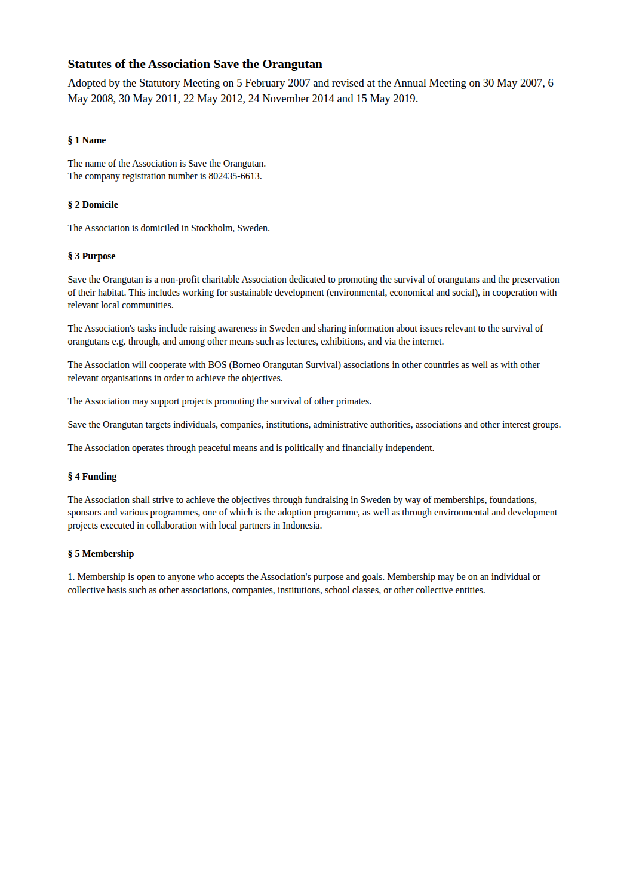Statutes of the Association Save the Orangutan
Adopted by the Statutory Meeting on 5 February 2007 and revised at the Annual Meeting on 30 May 2007, 6 May 2008, 30 May 2011, 22 May 2012, 24 November 2014 and 15 May 2019.
§ 1 Name
The name of the Association is Save the Orangutan.
The company registration number is 802435-6613.
§ 2 Domicile
The Association is domiciled in Stockholm, Sweden.
§ 3 Purpose
Save the Orangutan is a non-profit charitable Association dedicated to promoting the survival of orangutans and the preservation of their habitat. This includes working for sustainable development (environmental, economical and social), in cooperation with relevant local communities.
The Association's tasks include raising awareness in Sweden and sharing information about issues relevant to the survival of orangutans e.g. through, and among other means such as lectures, exhibitions, and via the internet.
The Association will cooperate with BOS (Borneo Orangutan Survival) associations in other countries as well as with other relevant organisations in order to achieve the objectives.
The Association may support projects promoting the survival of other primates.
Save the Orangutan targets individuals, companies, institutions, administrative authorities, associations and other interest groups.
The Association operates through peaceful means and is politically and financially independent.
§ 4 Funding
The Association shall strive to achieve the objectives through fundraising in Sweden by way of memberships, foundations, sponsors and various programmes, one of which is the adoption programme, as well as through environmental and development projects executed in collaboration with local partners in Indonesia.
§ 5 Membership
1. Membership is open to anyone who accepts the Association's purpose and goals. Membership may be on an individual or collective basis such as other associations, companies, institutions, school classes, or other collective entities.